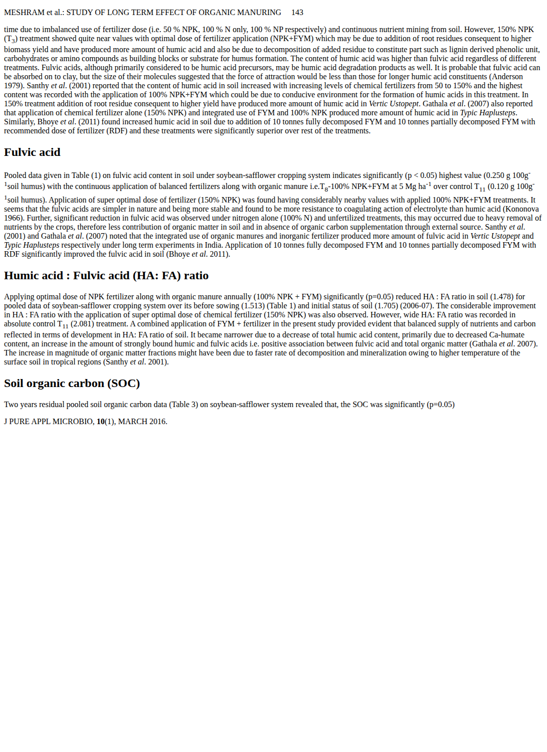MESHRAM et al.: STUDY OF LONG TERM EFFECT OF ORGANIC MANURING 143
time due to imbalanced use of fertilizer dose (i.e. 50 % NPK, 100 % N only, 100 % NP respectively) and continuous nutrient mining from soil. However, 150% NPK (T3) treatment showed quite near values with optimal dose of fertilizer application (NPK+FYM) which may be due to addition of root residues consequent to higher biomass yield and have produced more amount of humic acid and also be due to decomposition of added residue to constitute part such as lignin derived phenolic unit, carbohydrates or amino compounds as building blocks or substrate for humus formation. The content of humic acid was higher than fulvic acid regardless of different treatments. Fulvic acids, although primarily considered to be humic acid precursors, may be humic acid degradation products as well. It is probable that fulvic acid can be absorbed on to clay, but the size of their molecules suggested that the force of attraction would be less than those for longer humic acid constituents (Anderson 1979). Santhy et al. (2001) reported that the content of humic acid in soil increased with increasing levels of chemical fertilizers from 50 to 150% and the highest content was recorded with the application of 100% NPK+FYM which could be due to conducive environment for the formation of humic acids in this treatment. In 150% treatment addition of root residue consequent to higher yield have produced more amount of humic acid in Vertic Ustopept. Gathala et al. (2007) also reported that application of chemical fertilizer alone (150% NPK) and integrated use of FYM and 100% NPK produced more amount of humic acid in Typic Haplusteps. Similarly, Bhoye et al. (2011) found increased humic acid in soil due to addition of 10 tonnes fully decomposed FYM and 10 tonnes partially decomposed FYM with recommended dose of fertilizer (RDF) and these treatments were significantly superior over rest of the treatments.
Fulvic acid
Pooled data given in Table (1) on fulvic acid content in soil under soybean-safflower cropping system indicates significantly (p < 0.05) highest value (0.250 g 100g-1soil humus) with the continuous application of balanced fertilizers along with organic manure i.e.T8-100% NPK+FYM at 5 Mg ha-1 over control T11 (0.120 g 100g-1soil humus). Application of super optimal dose of fertilizer (150% NPK) was found having considerably nearby values with applied 100% NPK+FYM treatments. It seems that the fulvic acids are simpler in nature and being more stable and found to be more resistance to coagulating action of electrolyte than humic acid (Kononova 1966). Further, significant reduction in fulvic acid was observed under nitrogen alone (100% N) and unfertilized treatments, this may occurred due to heavy removal of nutrients by the crops, therefore less contribution of organic matter in soil and in absence of organic carbon supplementation through external source. Santhy et al. (2001) and Gathala et al. (2007) noted that the integrated use of organic manures and inorganic fertilizer produced more amount of fulvic acid in Vertic Ustopept and Typic Haplusteps respectively under long term experiments in India. Application of 10 tonnes fully decomposed FYM and 10 tonnes partially decomposed FYM with RDF significantly improved the fulvic acid in soil (Bhoye et al. 2011).
Humic acid : Fulvic acid (HA: FA) ratio
Applying optimal dose of NPK fertilizer along with organic manure annually (100% NPK + FYM) significantly (p=0.05) reduced HA : FA ratio in soil (1.478) for pooled data of soybean-safflower cropping system over its before sowing (1.513) (Table 1) and initial status of soil (1.705) (2006-07). The considerable improvement in HA : FA ratio with the application of super optimal dose of chemical fertilizer (150% NPK) was also observed. However, wide HA: FA ratio was recorded in absolute control T11 (2.081) treatment. A combined application of FYM + fertilizer in the present study provided evident that balanced supply of nutrients and carbon reflected in terms of development in HA: FA ratio of soil. It became narrower due to a decrease of total humic acid content, primarily due to decreased Ca-humate content, an increase in the amount of strongly bound humic and fulvic acids i.e. positive association between fulvic acid and total organic matter (Gathala et al. 2007). The increase in magnitude of organic matter fractions might have been due to faster rate of decomposition and mineralization owing to higher temperature of the surface soil in tropical regions (Santhy et al. 2001).
Soil organic carbon (SOC)
Two years residual pooled soil organic carbon data (Table 3) on soybean-safflower system revealed that, the SOC was significantly (p=0.05)
J PURE APPL MICROBIO, 10(1), MARCH 2016.